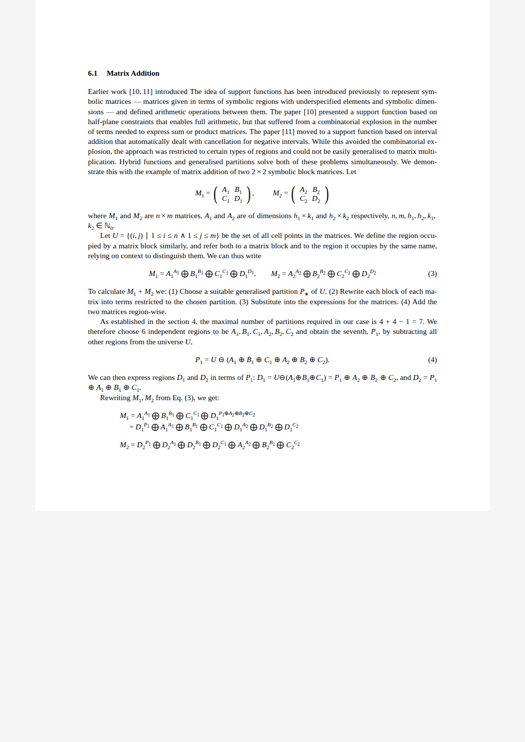6.1 Matrix Addition
Earlier work [10, 11] introduced The idea of support functions has been introduced previously to represent symbolic matrices — matrices given in terms of symbolic regions with underspecified elements and symbolic dimensions — and defined arithmetic operations between them. The paper [10] presented a support function based on half-plane constraints that enables full arithmetic, but that suffered from a combinatorial explosion in the number of terms needed to express sum or product matrices. The paper [11] moved to a support function based on interval addition that automatically dealt with cancellation for negative intervals. While this avoided the combinatorial explosion, the approach was restricted to certain types of regions and could not be easily generalised to matrix multiplication. Hybrid functions and generalised partitions solve both of these problems simultaneously. We demonstrate this with the example of matrix addition of two 2 × 2 symbolic block matrices. Let
M1 = (
| A 1 | B 1 |
| C 1 | D 1 |
),    M2 = (
| A 2 | B 2 |
| C 2 | D 2 |
)
where M1 and M2 are n × m matrices, A1 and A2 are of dimensions h1 × k1 and h2 × k2 respectively, n, m, h1, h2, k1, k2 ∈ ℕ0.
Let U = {(i, j) ∣ 1 ≤ i ≤ n ∧ 1 ≤ j ≤ m} be the set of all cell points in the matrices. We define the region occupied by a matrix block similarly, and refer both to a matrix block and to the region it occupies by the same name, relying on context to distinguish them. We can thus write
M1 = A1A1 ⨁ B1B1 ⨁ C1C1 ⨁ D1D1,  M2 = A2A2 ⨁ B2B2 ⨁ C2C2 ⨁ D2D2 (3)
To calculate M1 + M2 we: (1) Choose a suitable generalised partition P∗ of U. (2) Rewrite each block of each matrix into terms restricted to the chosen partition. (3) Substitute into the expressions for the matrices. (4) Add the two matrices region-wise.
As established in the section 4, the maximal number of partitions required in our case is 4 + 4 − 1 = 7. We therefore choose 6 independent regions to be A1, B1, C1, A2, B2, C2 and obtain the seventh, P1, by subtracting all other regions from the universe U,
P1 = U ⊖ (A1 ⊕ B1 ⊕ C1 ⊕ A2 ⊕ B2 ⊕ C2). (4)
We can then express regions D1 and D2 in terms of P1: D1 = U⊖(A1⊕B1⊕C1) = P1 ⊕ A2 ⊕ B2 ⊕ C2, and D2 = P1 ⊕ A1 ⊕ B1 ⊕ C1.
Rewriting M1, M2 from Eq. (3), we get:
M1 = A1A1 ⨁ B1B1 ⨁ C1C1 ⨁ D1P1⊕A2⊕B2⊕C2   = D1P1 ⨁ A1A1 ⨁ B1B1 ⨁ C1C1 ⨁ D1A2 ⨁ D1B2 ⨁ D1C2
M2 = D2P1 ⨁ D2A1 ⨁ D2B1 ⨁ D2C1 ⨁ A2A2 ⨁ B2B2 ⨁ C2C2